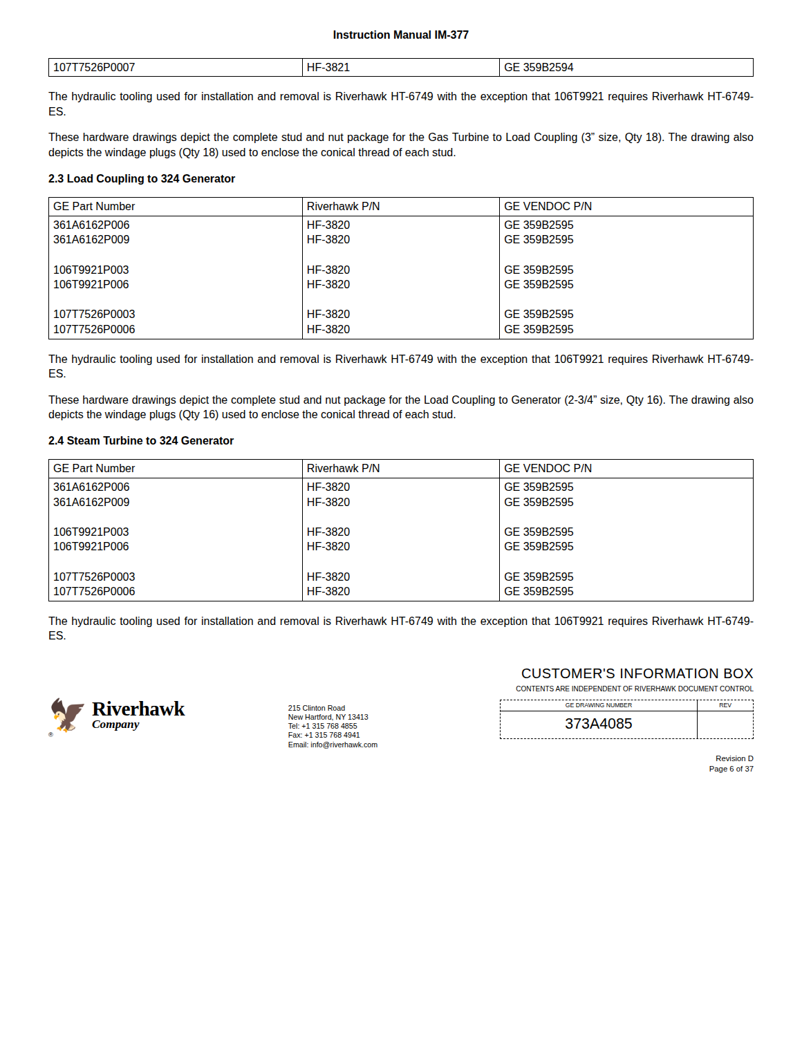Instruction Manual IM-377
| 107T7526P0007 | HF-3821 | GE 359B2594 |
The hydraulic tooling used for installation and removal is Riverhawk HT-6749 with the exception that 106T9921 requires Riverhawk HT-6749-ES.
These hardware drawings depict the complete stud and nut package for the Gas Turbine to Load Coupling (3” size, Qty 18). The drawing also depicts the windage plugs (Qty 18) used to enclose the conical thread of each stud.
2.3 Load Coupling to 324 Generator
| GE Part Number | Riverhawk P/N | GE VENDOC P/N |
| 361A6162P006 361A6162P009 106T9921P003 106T9921P006 107T7526P0003 107T7526P0006 | HF-3820 HF-3820 HF-3820 HF-3820 HF-3820 HF-3820 | GE 359B2595 GE 359B2595 GE 359B2595 GE 359B2595 GE 359B2595 GE 359B2595 |
The hydraulic tooling used for installation and removal is Riverhawk HT-6749 with the exception that 106T9921 requires Riverhawk HT-6749-ES.
These hardware drawings depict the complete stud and nut package for the Load Coupling to Generator (2-3/4” size, Qty 16). The drawing also depicts the windage plugs (Qty 16) used to enclose the conical thread of each stud.
2.4 Steam Turbine to 324 Generator
| GE Part Number | Riverhawk P/N | GE VENDOC P/N |
| 361A6162P006 361A6162P009 106T9921P003 106T9921P006 107T7526P0003 107T7526P0006 | HF-3820 HF-3820 HF-3820 HF-3820 HF-3820 HF-3820 | GE 359B2595 GE 359B2595 GE 359B2595 GE 359B2595 GE 359B2595 GE 359B2595 |
The hydraulic tooling used for installation and removal is Riverhawk HT-6749 with the exception that 106T9921 requires Riverhawk HT-6749-ES.
CUSTOMER'S INFORMATION BOX
CONTENTS ARE INDEPENDENT OF RIVERHAWK DOCUMENT CONTROL
🦅
Riverhawk Company
®
215 Clinton Road
New Hartford, NY 13413
Tel: +1 315 768 4855
Fax: +1 315 768 4941
Email: info@riverhawk.com
| GE DRAWING NUMBER | REV |
| --- | --- |
| 373A4085 | |
Revision D
Page 6 of 37